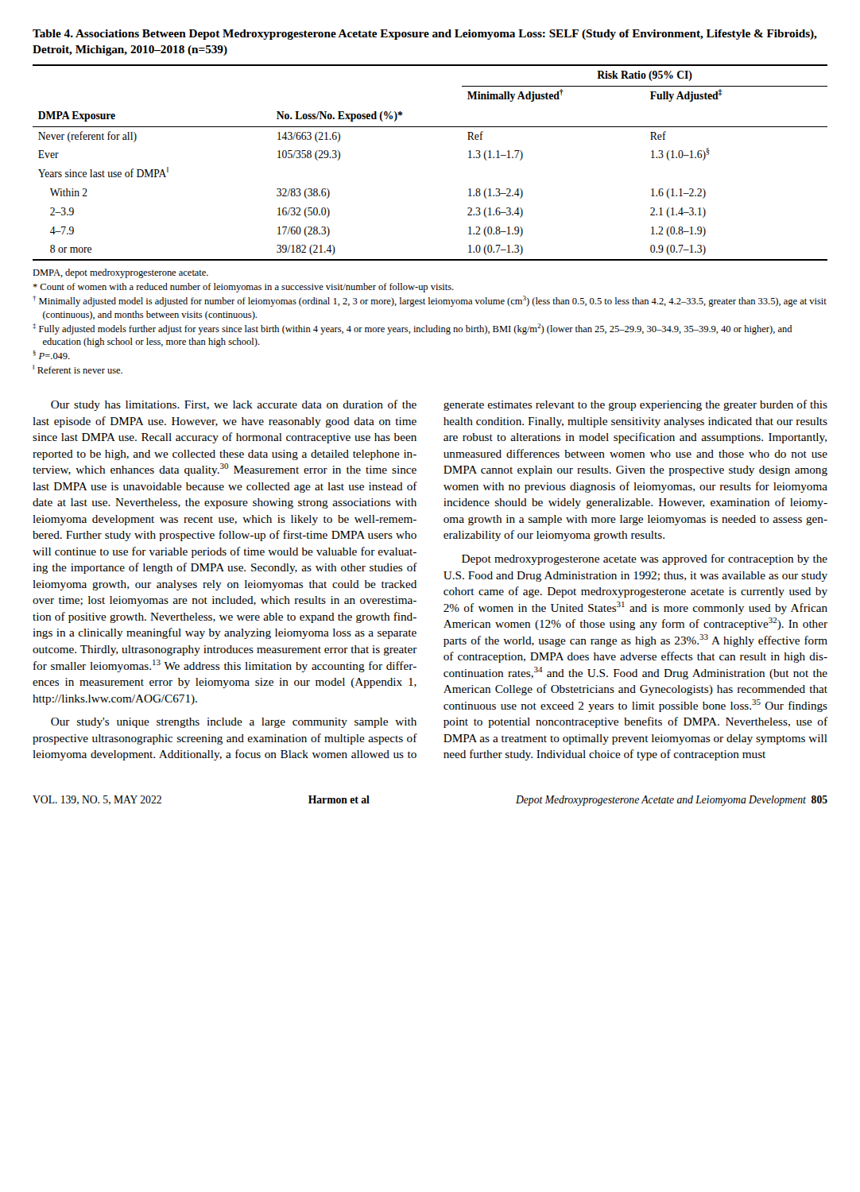Table 4. Associations Between Depot Medroxyprogesterone Acetate Exposure and Leiomyoma Loss: SELF (Study of Environment, Lifestyle & Fibroids), Detroit, Michigan, 2010–2018 (n=539)
| | | Risk Ratio (95% CI) |
| --- | --- | --- |
| Minimally Adjusted † | Fully Adjusted ‡ |
| DMPA Exposure | No. Loss/No. Exposed (%)* | | |
| Never (referent for all) | 143/663 (21.6) | Ref | Ref |
| Ever | 105/358 (29.3) | 1.3 (1.1–1.7) | 1.3 (1.0–1.6) § |
| Years since last use of DMPA ‖ | | | |
| Within 2 | 32/83 (38.6) | 1.8 (1.3–2.4) | 1.6 (1.1–2.2) |
| 2–3.9 | 16/32 (50.0) | 2.3 (1.6–3.4) | 2.1 (1.4–3.1) |
| 4–7.9 | 17/60 (28.3) | 1.2 (0.8–1.9) | 1.2 (0.8–1.9) |
| 8 or more | 39/182 (21.4) | 1.0 (0.7–1.3) | 0.9 (0.7–1.3) |
DMPA, depot medroxyprogesterone acetate.
* Count of women with a reduced number of leiomyomas in a successive visit/number of follow-up visits.
† Minimally adjusted model is adjusted for number of leiomyomas (ordinal 1, 2, 3 or more), largest leiomyoma volume (cm3) (less than 0.5, 0.5 to less than 4.2, 4.2–33.5, greater than 33.5), age at visit (continuous), and months between visits (continuous).
‡ Fully adjusted models further adjust for years since last birth (within 4 years, 4 or more years, including no birth), BMI (kg/m2) (lower than 25, 25–29.9, 30–34.9, 35–39.9, 40 or higher), and education (high school or less, more than high school).
§ P=.049.
‖ Referent is never use.
Our study has limitations. First, we lack accurate data on duration of the last episode of DMPA use. However, we have reasonably good data on time since last DMPA use. Recall accuracy of hormonal contraceptive use has been reported to be high, and we collected these data using a detailed telephone interview, which enhances data quality.30 Measurement error in the time since last DMPA use is unavoidable because we collected age at last use instead of date at last use. Nevertheless, the exposure showing strong associations with leiomyoma development was recent use, which is likely to be well-remembered. Further study with prospective follow-up of first-time DMPA users who will continue to use for variable periods of time would be valuable for evaluating the importance of length of DMPA use. Secondly, as with other studies of leiomyoma growth, our analyses rely on leiomyomas that could be tracked over time; lost leiomyomas are not included, which results in an overestimation of positive growth. Nevertheless, we were able to expand the growth findings in a clinically meaningful way by analyzing leiomyoma loss as a separate outcome. Thirdly, ultrasonography introduces measurement error that is greater for smaller leiomyomas.13 We address this limitation by accounting for differences in measurement error by leiomyoma size in our model (Appendix 1, http://links.lww.com/AOG/C671).
Our study's unique strengths include a large community sample with prospective ultrasonographic screening and examination of multiple aspects of leiomyoma development. Additionally, a focus on Black women allowed us to generate estimates relevant to the group experiencing the greater burden of this health condition. Finally, multiple sensitivity analyses indicated that our results are robust to alterations in model specification and assumptions. Importantly, unmeasured differences between women who use and those who do not use DMPA cannot explain our results. Given the prospective study design among women with no previous diagnosis of leiomyomas, our results for leiomyoma incidence should be widely generalizable. However, examination of leiomyoma growth in a sample with more large leiomyomas is needed to assess generalizability of our leiomyoma growth results.
Depot medroxyprogesterone acetate was approved for contraception by the U.S. Food and Drug Administration in 1992; thus, it was available as our study cohort came of age. Depot medroxyprogesterone acetate is currently used by 2% of women in the United States31 and is more commonly used by African American women (12% of those using any form of contraceptive32). In other parts of the world, usage can range as high as 23%.33 A highly effective form of contraception, DMPA does have adverse effects that can result in high discontinuation rates,34 and the U.S. Food and Drug Administration (but not the American College of Obstetricians and Gynecologists) has recommended that continuous use not exceed 2 years to limit possible bone loss.35 Our findings point to potential noncontraceptive benefits of DMPA. Nevertheless, use of DMPA as a treatment to optimally prevent leiomyomas or delay symptoms will need further study. Individual choice of type of contraception must
VOL. 139, NO. 5, MAY 2022
Harmon et al
Depot Medroxyprogesterone Acetate and Leiomyoma Development 805